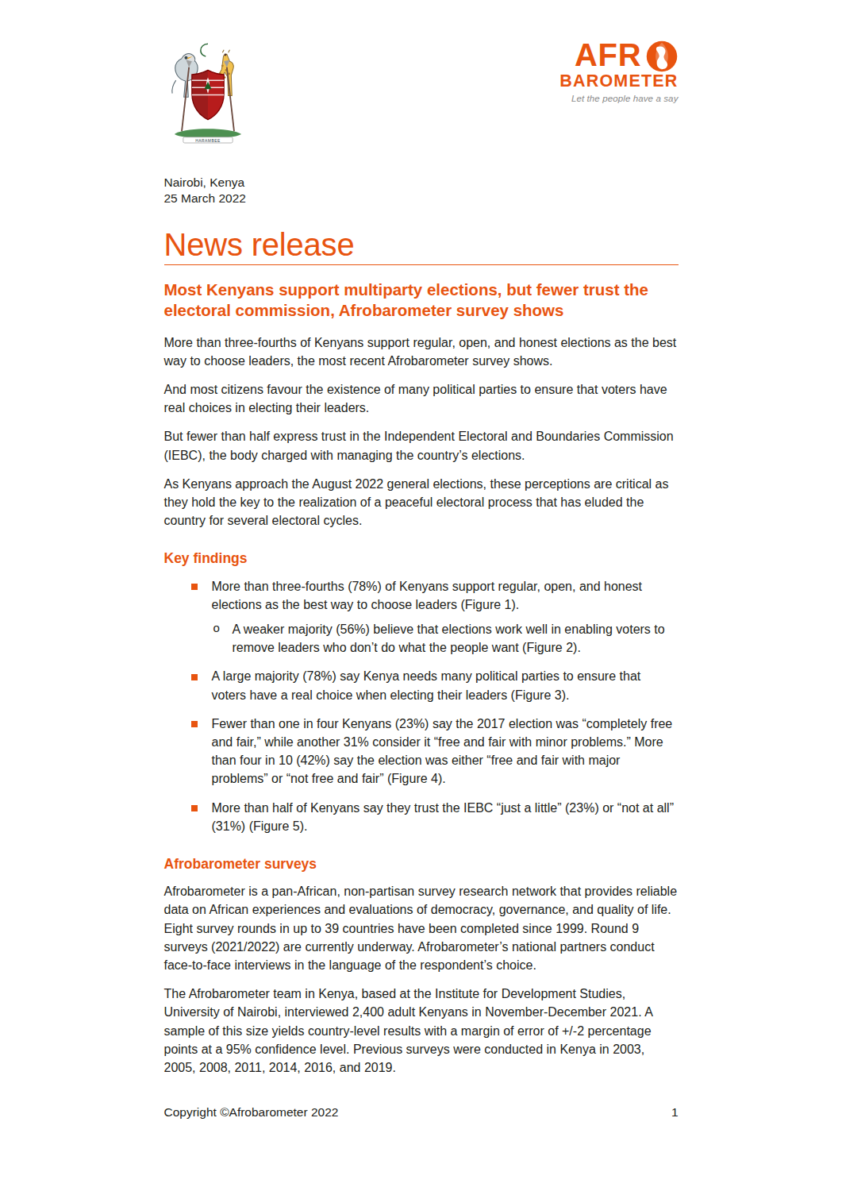HARAMBEE
AFR
BAROMETER
Let the people have a say
Nairobi, Kenya
25 March 2022
News release
Most Kenyans support multiparty elections, but fewer trust the electoral commission, Afrobarometer survey shows
More than three-fourths of Kenyans support regular, open, and honest elections as the best way to choose leaders, the most recent Afrobarometer survey shows.
And most citizens favour the existence of many political parties to ensure that voters have real choices in electing their leaders.
But fewer than half express trust in the Independent Electoral and Boundaries Commission (IEBC), the body charged with managing the country’s elections.
As Kenyans approach the August 2022 general elections, these perceptions are critical as they hold the key to the realization of a peaceful electoral process that has eluded the country for several electoral cycles.
Key findings
More than three-fourths (78%) of Kenyans support regular, open, and honest elections as the best way to choose leaders (Figure 1).
A weaker majority (56%) believe that elections work well in enabling voters to remove leaders who don’t do what the people want (Figure 2).
A large majority (78%) say Kenya needs many political parties to ensure that voters have a real choice when electing their leaders (Figure 3).
Fewer than one in four Kenyans (23%) say the 2017 election was “completely free and fair,” while another 31% consider it “free and fair with minor problems.” More than four in 10 (42%) say the election was either “free and fair with major problems” or “not free and fair” (Figure 4).
More than half of Kenyans say they trust the IEBC “just a little” (23%) or “not at all” (31%) (Figure 5).
Afrobarometer surveys
Afrobarometer is a pan-African, non-partisan survey research network that provides reliable data on African experiences and evaluations of democracy, governance, and quality of life. Eight survey rounds in up to 39 countries have been completed since 1999. Round 9 surveys (2021/2022) are currently underway. Afrobarometer’s national partners conduct face-to-face interviews in the language of the respondent’s choice.
The Afrobarometer team in Kenya, based at the Institute for Development Studies, University of Nairobi, interviewed 2,400 adult Kenyans in November-December 2021. A sample of this size yields country-level results with a margin of error of +/-2 percentage points at a 95% confidence level. Previous surveys were conducted in Kenya in 2003, 2005, 2008, 2011, 2014, 2016, and 2019.
Copyright ©Afrobarometer 2022 1